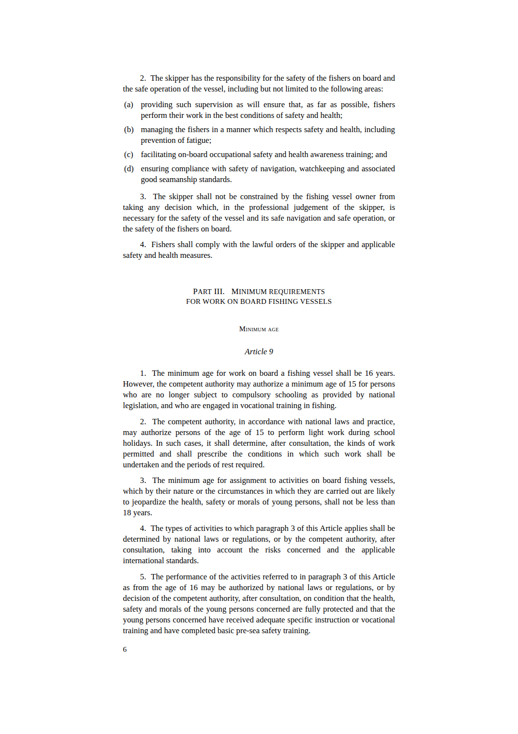2. The skipper has the responsibility for the safety of the fishers on board and the safe operation of the vessel, including but not limited to the following areas:
(a)
providing such supervision as will ensure that, as far as possible, fishers perform their work in the best conditions of safety and health;
(b)
managing the fishers in a manner which respects safety and health, including prevention of fatigue;
(c)
facilitating on-board occupational safety and health awareness training; and
(d)
ensuring compliance with safety of navigation, watchkeeping and associated good seamanship standards.
3. The skipper shall not be constrained by the fishing vessel owner from taking any decision which, in the professional judgement of the skipper, is necessary for the safety of the vessel and its safe navigation and safe operation, or the safety of the fishers on board.
4. Fishers shall comply with the lawful orders of the skipper and applicable safety and health measures.
PART III. MINIMUM REQUIREMENTS
FOR WORK ON BOARD FISHING VESSELS
Minimum age
Article 9
1. The minimum age for work on board a fishing vessel shall be 16 years. However, the competent authority may authorize a minimum age of 15 for persons who are no longer subject to compulsory schooling as provided by national legislation, and who are engaged in vocational training in fishing.
2. The competent authority, in accordance with national laws and practice, may authorize persons of the age of 15 to perform light work during school holidays. In such cases, it shall determine, after consultation, the kinds of work permitted and shall prescribe the conditions in which such work shall be undertaken and the periods of rest required.
3. The minimum age for assignment to activities on board fishing vessels, which by their nature or the circumstances in which they are carried out are likely to jeopardize the health, safety or morals of young persons, shall not be less than 18 years.
4. The types of activities to which paragraph 3 of this Article applies shall be determined by national laws or regulations, or by the competent authority, after consultation, taking into account the risks concerned and the applicable international standards.
5. The performance of the activities referred to in paragraph 3 of this Article as from the age of 16 may be authorized by national laws or regulations, or by decision of the competent authority, after consultation, on condition that the health, safety and morals of the young persons concerned are fully protected and that the young persons concerned have received adequate specific instruction or vocational training and have completed basic pre-sea safety training.
6